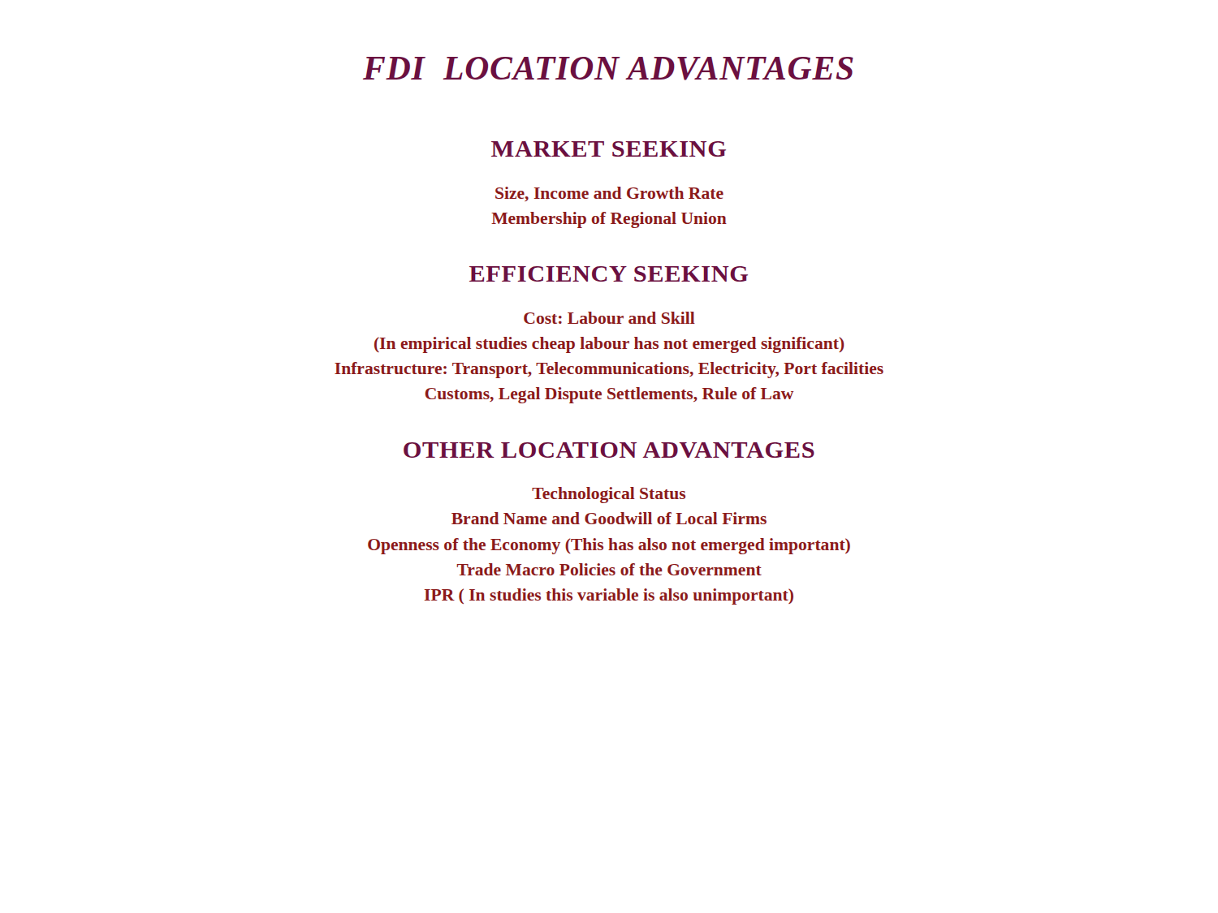FDI LOCATION ADVANTAGES
MARKET SEEKING
Size, Income and Growth Rate
Membership of Regional Union
EFFICIENCY SEEKING
Cost: Labour and Skill
(In empirical studies cheap labour has not emerged significant)
Infrastructure: Transport, Telecommunications, Electricity, Port facilities
Customs, Legal Dispute Settlements, Rule of Law
OTHER LOCATION ADVANTAGES
Technological Status
Brand Name and Goodwill of Local Firms
Openness of the Economy (This has also not emerged important)
Trade Macro Policies of the Government
IPR ( In studies this variable is also unimportant)